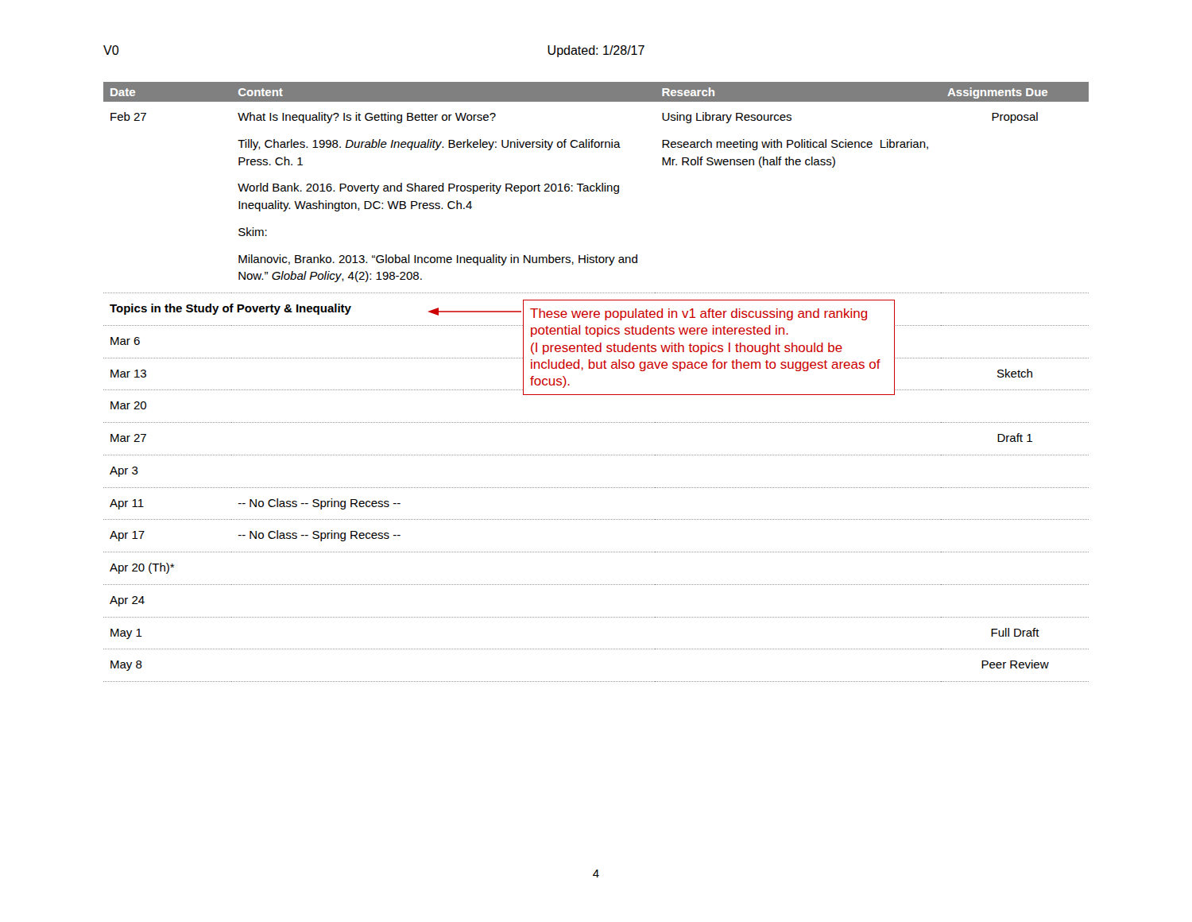V0
Updated: 1/28/17
| Date | Content | Research | Assignments Due |
| --- | --- | --- | --- |
| Feb 27 | What Is Inequality? Is it Getting Better or Worse? Tilly, Charles. 1998. Durable Inequality . Berkeley: University of California Press. Ch. 1 World Bank. 2016. Poverty and Shared Prosperity Report 2016: Tackling Inequality. Washington, DC: WB Press. Ch.4 Skim: Milanovic, Branko. 2013. “Global Income Inequality in Numbers, History and Now.” Global Policy , 4(2): 198-208. | Using Library Resources Research meeting with Political Science Librarian, Mr. Rolf Swensen (half the class) | Proposal |
| Topics in the Study of Poverty & Inequality These were populated in v1 after discussing and ranking potential topics students were interested in. (I presented students with topics I thought should be included, but also gave space for them to suggest areas of focus). | | |
| Mar 6 | | | |
| Mar 13 | | | Sketch |
| Mar 20 | | | |
| Mar 27 | | | Draft 1 |
| Apr 3 | | | |
| Apr 11 | -- No Class -- Spring Recess -- | | |
| Apr 17 | -- No Class -- Spring Recess -- | | |
| Apr 20 (Th)* | | | |
| Apr 24 | | | |
| May 1 | | | Full Draft |
| May 8 | | | Peer Review |
4